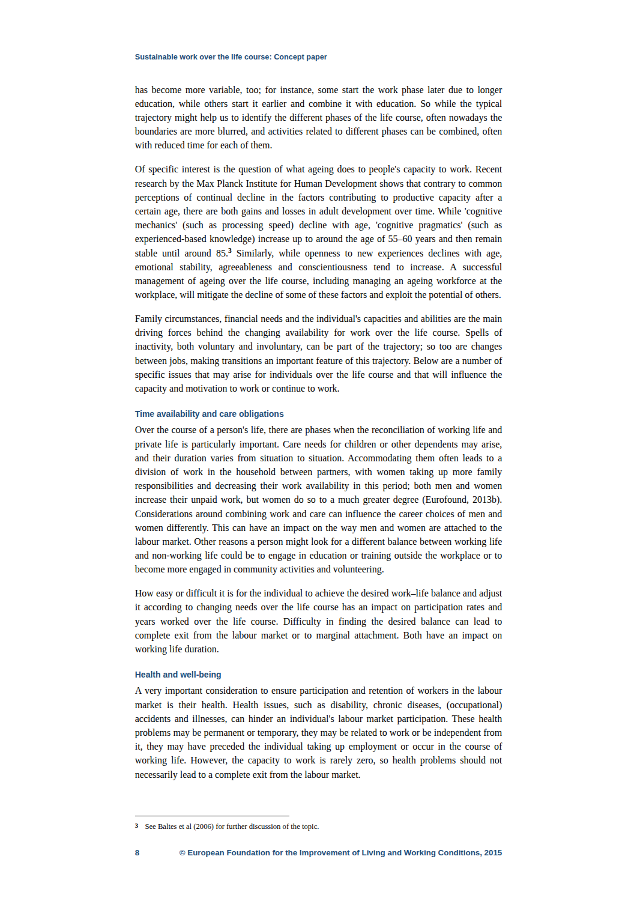Sustainable work over the life course: Concept paper
has become more variable, too; for instance, some start the work phase later due to longer education, while others start it earlier and combine it with education. So while the typical trajectory might help us to identify the different phases of the life course, often nowadays the boundaries are more blurred, and activities related to different phases can be combined, often with reduced time for each of them.
Of specific interest is the question of what ageing does to people's capacity to work. Recent research by the Max Planck Institute for Human Development shows that contrary to common perceptions of continual decline in the factors contributing to productive capacity after a certain age, there are both gains and losses in adult development over time. While 'cognitive mechanics' (such as processing speed) decline with age, 'cognitive pragmatics' (such as experienced-based knowledge) increase up to around the age of 55–60 years and then remain stable until around 85.3 Similarly, while openness to new experiences declines with age, emotional stability, agreeableness and conscientiousness tend to increase. A successful management of ageing over the life course, including managing an ageing workforce at the workplace, will mitigate the decline of some of these factors and exploit the potential of others.
Family circumstances, financial needs and the individual's capacities and abilities are the main driving forces behind the changing availability for work over the life course. Spells of inactivity, both voluntary and involuntary, can be part of the trajectory; so too are changes between jobs, making transitions an important feature of this trajectory. Below are a number of specific issues that may arise for individuals over the life course and that will influence the capacity and motivation to work or continue to work.
Time availability and care obligations
Over the course of a person's life, there are phases when the reconciliation of working life and private life is particularly important. Care needs for children or other dependents may arise, and their duration varies from situation to situation. Accommodating them often leads to a division of work in the household between partners, with women taking up more family responsibilities and decreasing their work availability in this period; both men and women increase their unpaid work, but women do so to a much greater degree (Eurofound, 2013b). Considerations around combining work and care can influence the career choices of men and women differently. This can have an impact on the way men and women are attached to the labour market. Other reasons a person might look for a different balance between working life and non-working life could be to engage in education or training outside the workplace or to become more engaged in community activities and volunteering.
How easy or difficult it is for the individual to achieve the desired work–life balance and adjust it according to changing needs over the life course has an impact on participation rates and years worked over the life course. Difficulty in finding the desired balance can lead to complete exit from the labour market or to marginal attachment. Both have an impact on working life duration.
Health and well-being
A very important consideration to ensure participation and retention of workers in the labour market is their health. Health issues, such as disability, chronic diseases, (occupational) accidents and illnesses, can hinder an individual's labour market participation. These health problems may be permanent or temporary, they may be related to work or be independent from it, they may have preceded the individual taking up employment or occur in the course of working life. However, the capacity to work is rarely zero, so health problems should not necessarily lead to a complete exit from the labour market.
3 See Baltes et al (2006) for further discussion of the topic.
8 © European Foundation for the Improvement of Living and Working Conditions, 2015